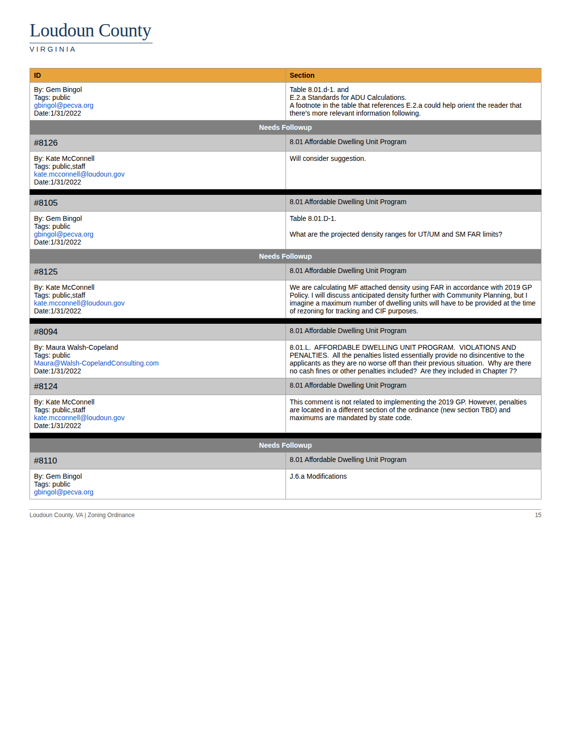Loudoun County
VIRGINIA
| ID | Section |
| --- | --- |
| By: Gem Bingol Tags: public gbingol@pecva.org Date:1/31/2022 | Table 8.01.d-1. and E.2.a Standards for ADU Calculations. A footnote in the table that references E.2.a could help orient the reader that there's more relevant information following. |
| Needs Followup |
| #8126 | 8.01 Affordable Dwelling Unit Program |
| By: Kate McConnell Tags: public,staff kate.mcconnell@loudoun.gov Date:1/31/2022 | Will consider suggestion. |
| #8105 | 8.01 Affordable Dwelling Unit Program |
| By: Gem Bingol Tags: public gbingol@pecva.org Date:1/31/2022 | Table 8.01.D-1. What are the projected density ranges for UT/UM and SM FAR limits? |
| Needs Followup |
| #8125 | 8.01 Affordable Dwelling Unit Program |
| By: Kate McConnell Tags: public,staff kate.mcconnell@loudoun.gov Date:1/31/2022 | We are calculating MF attached density using FAR in accordance with 2019 GP Policy. I will discuss anticipated density further with Community Planning, but I imagine a maximum number of dwelling units will have to be provided at the time of rezoning for tracking and CIF purposes. |
| #8094 | 8.01 Affordable Dwelling Unit Program |
| By: Maura Walsh-Copeland Tags: public Maura@Walsh-CopelandConsulting.com Date:1/31/2022 | 8.01.L. AFFORDABLE DWELLING UNIT PROGRAM. VIOLATIONS AND PENALTIES. All the penalties listed essentially provide no disincentive to the applicants as they are no worse off than their previous situation. Why are there no cash fines or other penalties included? Are they included in Chapter 7? |
| #8124 | 8.01 Affordable Dwelling Unit Program |
| By: Kate McConnell Tags: public,staff kate.mcconnell@loudoun.gov Date:1/31/2022 | This comment is not related to implementing the 2019 GP. However, penalties are located in a different section of the ordinance (new section TBD) and maximums are mandated by state code. |
| Needs Followup |
| #8110 | 8.01 Affordable Dwelling Unit Program |
| By: Gem Bingol Tags: public gbingol@pecva.org | J.6.a Modifications |
Loudoun County, VA | Zoning Ordinance 15